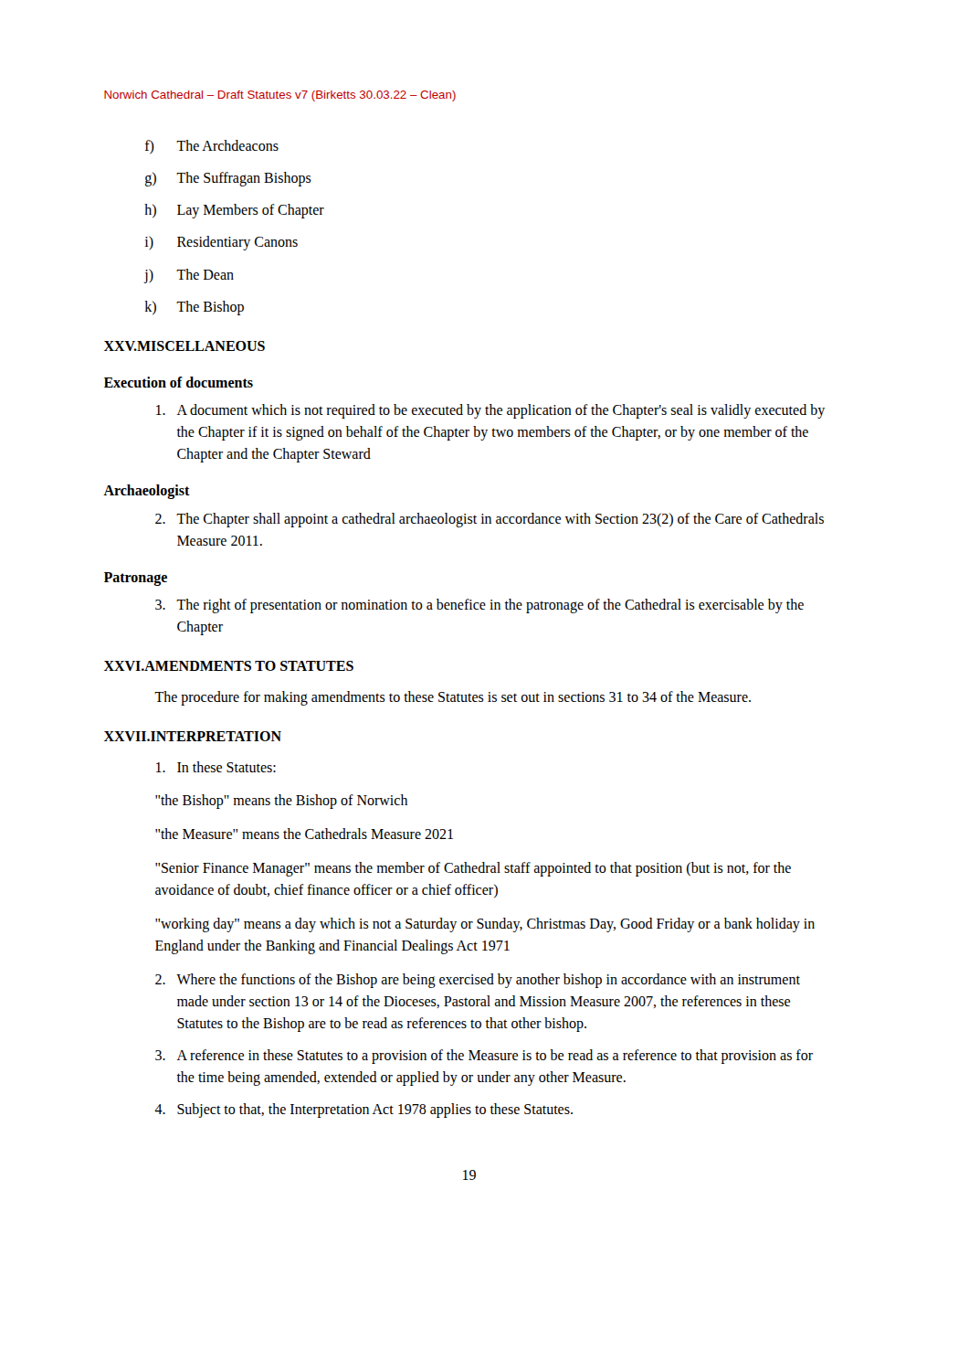Norwich Cathedral – Draft Statutes v7 (Birketts 30.03.22 – Clean)
f) The Archdeacons
g) The Suffragan Bishops
h) Lay Members of Chapter
i) Residentiary Canons
j) The Dean
k) The Bishop
XXV. MISCELLANEOUS
Execution of documents
A document which is not required to be executed by the application of the Chapter's seal is validly executed by the Chapter if it is signed on behalf of the Chapter by two members of the Chapter, or by one member of the Chapter and the Chapter Steward
Archaeologist
The Chapter shall appoint a cathedral archaeologist in accordance with Section 23(2) of the Care of Cathedrals Measure 2011.
Patronage
The right of presentation or nomination to a benefice in the patronage of the Cathedral is exercisable by the Chapter
XXVI. AMENDMENTS TO STATUTES
The procedure for making amendments to these Statutes is set out in sections 31 to 34 of the Measure.
XXVII. INTERPRETATION
In these Statutes:
"the Bishop" means the Bishop of Norwich
"the Measure" means the Cathedrals Measure 2021
"Senior Finance Manager" means the member of Cathedral staff appointed to that position (but is not, for the avoidance of doubt, chief finance officer or a chief officer)
"working day" means a day which is not a Saturday or Sunday, Christmas Day, Good Friday or a bank holiday in England under the Banking and Financial Dealings Act 1971
Where the functions of the Bishop are being exercised by another bishop in accordance with an instrument made under section 13 or 14 of the Dioceses, Pastoral and Mission Measure 2007, the references in these Statutes to the Bishop are to be read as references to that other bishop.
A reference in these Statutes to a provision of the Measure is to be read as a reference to that provision as for the time being amended, extended or applied by or under any other Measure.
Subject to that, the Interpretation Act 1978 applies to these Statutes.
19